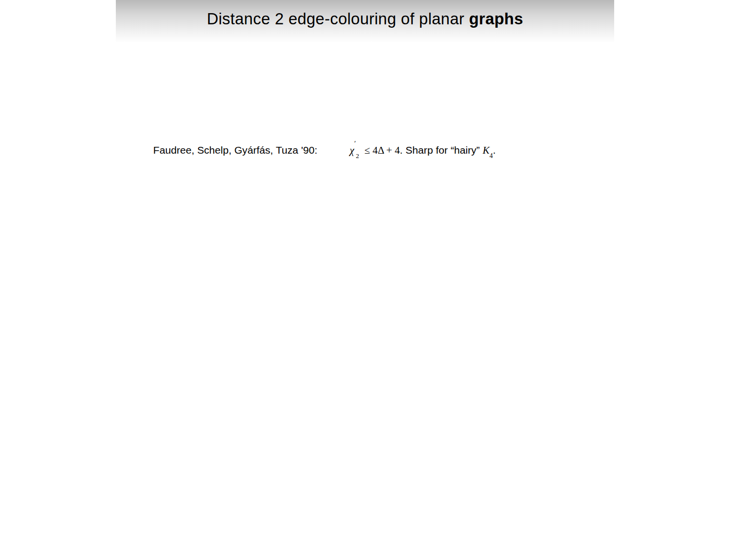Distance 2 edge-colouring of planar graphs
Faudree, Schelp, Gyárfás, Tuza '90:
χ′2 ≤ 4Δ + 4. Sharp for “hairy” K4.